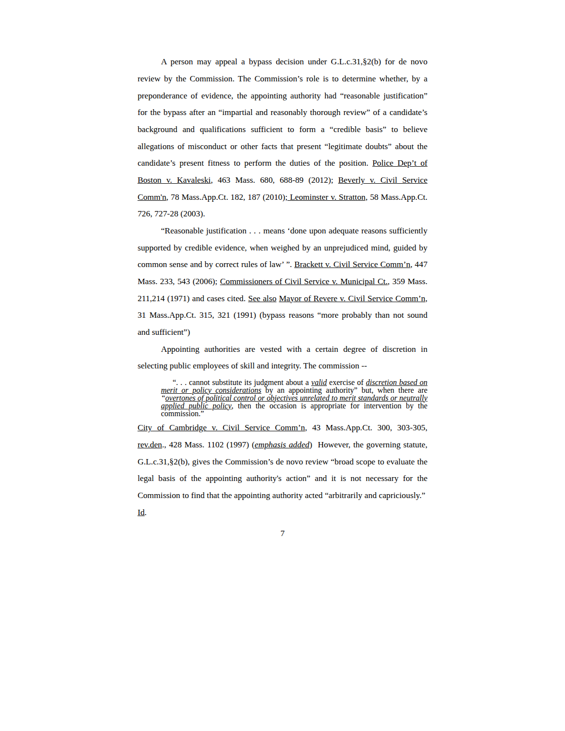A person may appeal a bypass decision under G.L.c.31,§2(b) for de novo review by the Commission. The Commission’s role is to determine whether, by a preponderance of evidence, the appointing authority had “reasonable justification” for the bypass after an “impartial and reasonably thorough review” of a candidate’s background and qualifications sufficient to form a “credible basis” to believe allegations of misconduct or other facts that present “legitimate doubts” about the candidate’s present fitness to perform the duties of the position. Police Dep’t of Boston v. Kavaleski, 463 Mass. 680, 688-89 (2012); Beverly v. Civil Service Comm'n, 78 Mass.App.Ct. 182, 187 (2010); Leominster v. Stratton, 58 Mass.App.Ct. 726, 727-28 (2003).
“Reasonable justification . . . means ‘done upon adequate reasons sufficiently supported by credible evidence, when weighed by an unprejudiced mind, guided by common sense and by correct rules of law’ ”. Brackett v. Civil Service Comm’n, 447 Mass. 233, 543 (2006); Commissioners of Civil Service v. Municipal Ct., 359 Mass. 211,214 (1971) and cases cited. See also Mayor of Revere v. Civil Service Comm’n, 31 Mass.App.Ct. 315, 321 (1991) (bypass reasons “more probably than not sound and sufficient”)
Appointing authorities are vested with a certain degree of discretion in selecting public employees of skill and integrity. The commission --
“. . . cannot substitute its judgment about a valid exercise of discretion based on merit or policy considerations by an appointing authority” but, when there are “overtones of political control or objectives unrelated to merit standards or neutrally applied public policy, then the occasion is appropriate for intervention by the commission.”
City of Cambridge v. Civil Service Comm’n, 43 Mass.App.Ct. 300, 303-305, rev.den., 428 Mass. 1102 (1997) (emphasis added) However, the governing statute, G.L.c.31,§2(b), gives the Commission’s de novo review “broad scope to evaluate the legal basis of the appointing authority's action” and it is not necessary for the Commission to find that the appointing authority acted “arbitrarily and capriciously.” Id.
7